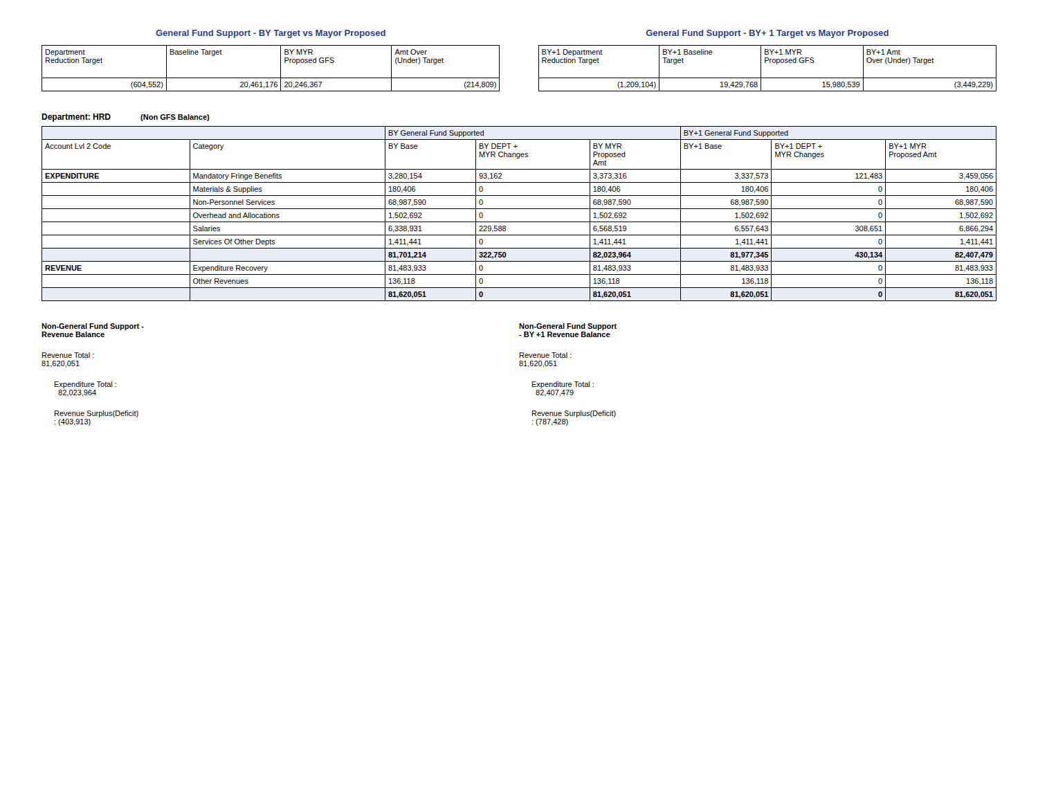| General Fund Support - BY Target vs Mayor Proposed / Department Reduction Target / Baseline Target / BY MYR Proposed GFS / Amt Over (Under) Target / / --- / --- / --- / --- / / (604,552) / 20,461,176 / 20,246,367 / (214,809) / | | General Fund Support - BY+ 1 Target vs Mayor Proposed / BY+1 Department Reduction Target / BY+1 Baseline Target / BY+1 MYR Proposed GFS / BY+1 Amt Over (Under) Target / / --- / --- / --- / --- / / (1,209,104) / 19,429,768 / 15,980,539 / (3,449,229) / |
Department: HRD (Non GFS Balance)
| | BY General Fund Supported | BY+1 General Fund Supported |
| Account Lvl 2 Code | Category | BY Base | BY DEPT + MYR Changes | BY MYR Proposed Amt | BY+1 Base | BY+1 DEPT + MYR Changes | BY+1 MYR Proposed Amt |
| EXPENDITURE | Mandatory Fringe Benefits | 3,280,154 | 93,162 | 3,373,316 | 3,337,573 | 121,483 | 3,459,056 |
| | Materials & Supplies | 180,406 | 0 | 180,406 | 180,406 | 0 | 180,406 |
| | Non-Personnel Services | 68,987,590 | 0 | 68,987,590 | 68,987,590 | 0 | 68,987,590 |
| | Overhead and Allocations | 1,502,692 | 0 | 1,502,692 | 1,502,692 | 0 | 1,502,692 |
| | Salaries | 6,338,931 | 229,588 | 6,568,519 | 6,557,643 | 308,651 | 6,866,294 |
| | Services Of Other Depts | 1,411,441 | 0 | 1,411,441 | 1,411,441 | 0 | 1,411,441 |
| | | 81,701,214 | 322,750 | 82,023,964 | 81,977,345 | 430,134 | 82,407,479 |
| REVENUE | Expenditure Recovery | 81,483,933 | 0 | 81,483,933 | 81,483,933 | 0 | 81,483,933 |
| | Other Revenues | 136,118 | 0 | 136,118 | 136,118 | 0 | 136,118 |
| | | 81,620,051 | 0 | 81,620,051 | 81,620,051 | 0 | 81,620,051 |
| Non-General Fund Support - Revenue Balance Revenue Total : 81,620,051 Expenditure Total : 82,023,964 Revenue Surplus(Deficit) : (403,913) | Non-General Fund Support - BY +1 Revenue Balance Revenue Total : 81,620,051 Expenditure Total : 82,407,479 Revenue Surplus(Deficit) : (787,428) |